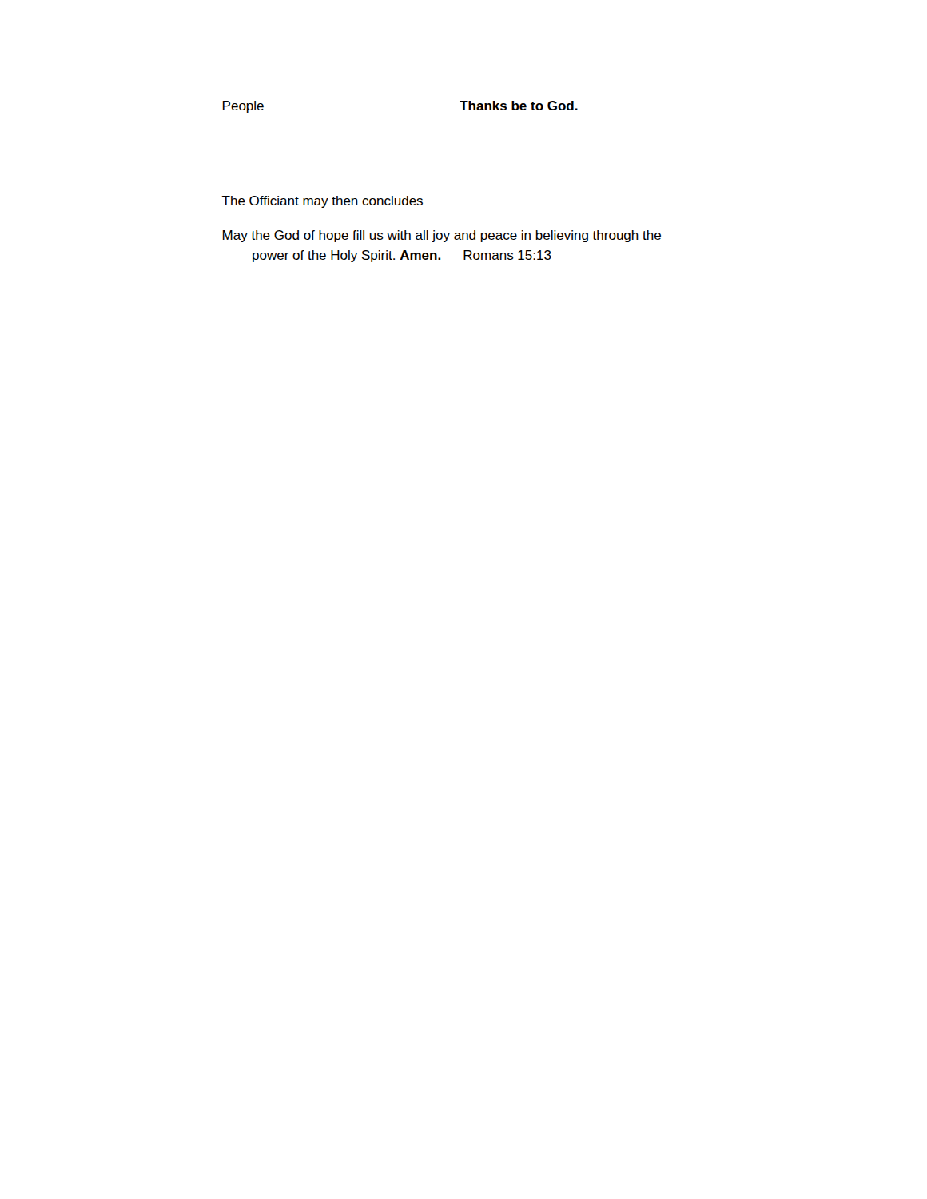People Thanks be to God.
The Officiant may then concludes
May the God of hope fill us with all joy and peace in believing through the power of the Holy Spirit. Amen. Romans 15:13